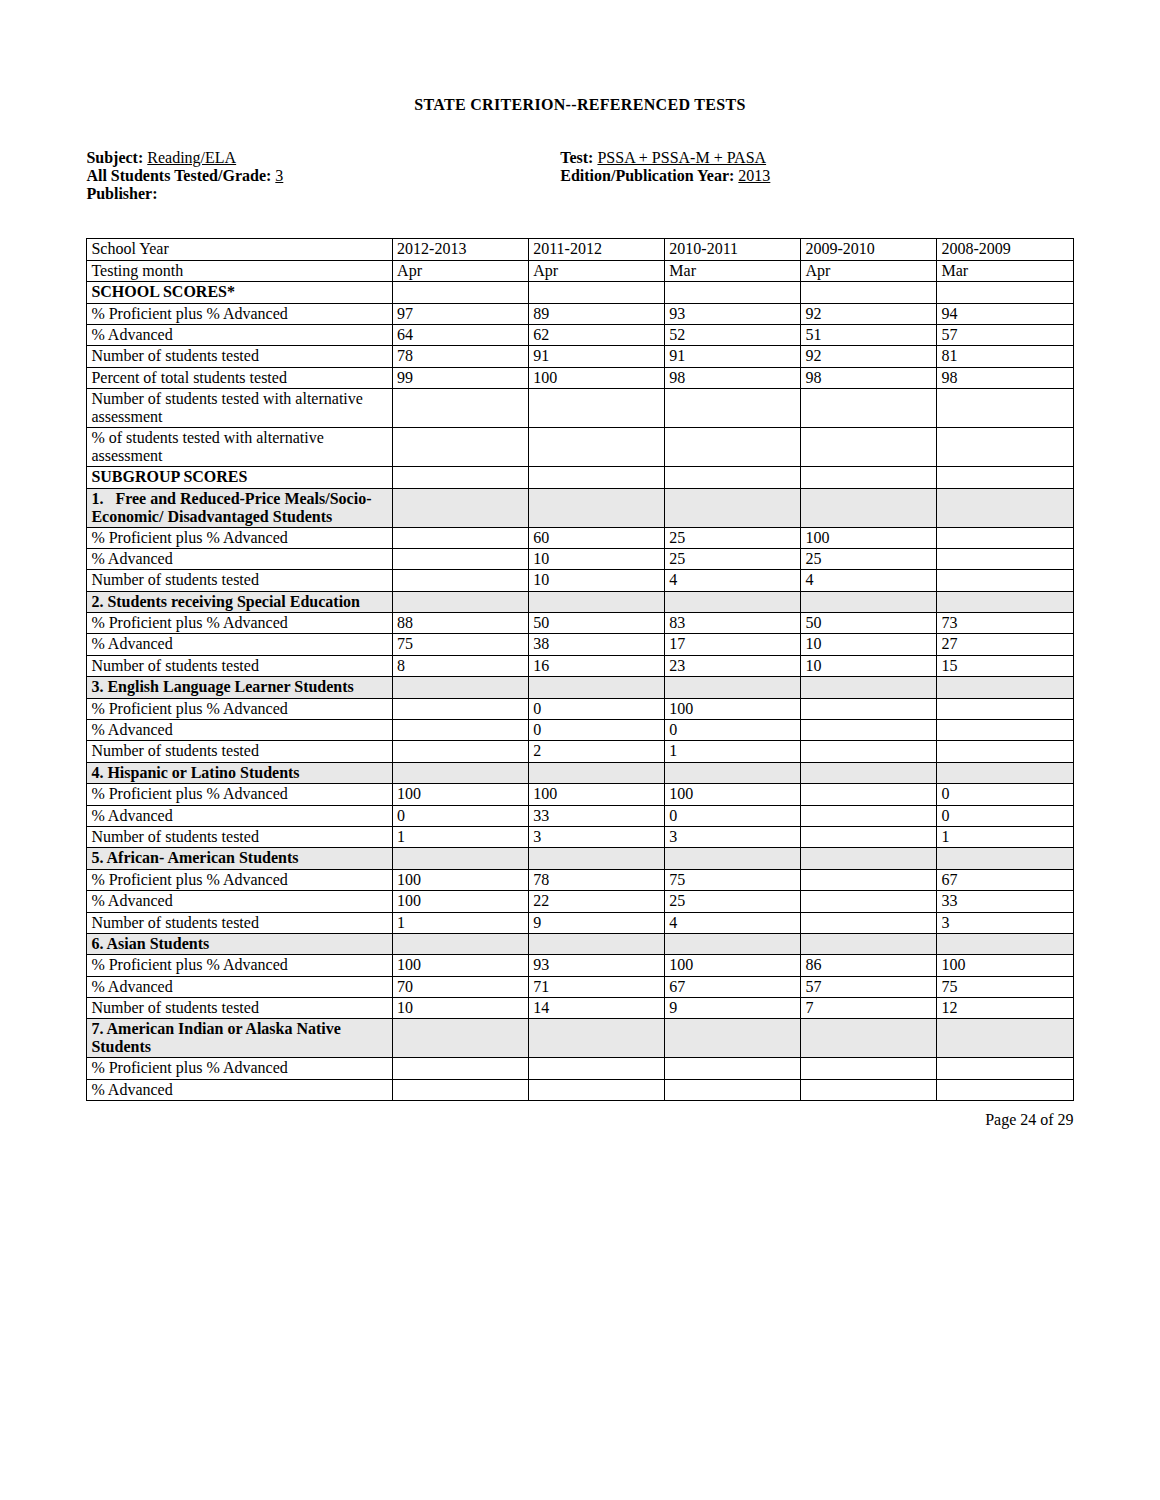STATE CRITERION--REFERENCED TESTS
| Subject: Reading/ELA | Test: PSSA + PSSA-M + PASA |
| All Students Tested/Grade: 3 | Edition/Publication Year: 2013 |
| Publisher: | |
| School Year | 2012-2013 | 2011-2012 | 2010-2011 | 2009-2010 | 2008-2009 |
| Testing month | Apr | Apr | Mar | Apr | Mar |
| SCHOOL SCORES* | | | | | |
| % Proficient plus % Advanced | 97 | 89 | 93 | 92 | 94 |
| % Advanced | 64 | 62 | 52 | 51 | 57 |
| Number of students tested | 78 | 91 | 91 | 92 | 81 |
| Percent of total students tested | 99 | 100 | 98 | 98 | 98 |
| Number of students tested with alternative assessment | | | | | |
| % of students tested with alternative assessment | | | | | |
| SUBGROUP SCORES | | | | | |
| 1. Free and Reduced-Price Meals/Socio-Economic/ Disadvantaged Students | | | | | |
| % Proficient plus % Advanced | | 60 | 25 | 100 | |
| % Advanced | | 10 | 25 | 25 | |
| Number of students tested | | 10 | 4 | 4 | |
| 2. Students receiving Special Education | | | | | |
| % Proficient plus % Advanced | 88 | 50 | 83 | 50 | 73 |
| % Advanced | 75 | 38 | 17 | 10 | 27 |
| Number of students tested | 8 | 16 | 23 | 10 | 15 |
| 3. English Language Learner Students | | | | | |
| % Proficient plus % Advanced | | 0 | 100 | | |
| % Advanced | | 0 | 0 | | |
| Number of students tested | | 2 | 1 | | |
| 4. Hispanic or Latino Students | | | | | |
| % Proficient plus % Advanced | 100 | 100 | 100 | | 0 |
| % Advanced | 0 | 33 | 0 | | 0 |
| Number of students tested | 1 | 3 | 3 | | 1 |
| 5. African- American Students | | | | | |
| % Proficient plus % Advanced | 100 | 78 | 75 | | 67 |
| % Advanced | 100 | 22 | 25 | | 33 |
| Number of students tested | 1 | 9 | 4 | | 3 |
| 6. Asian Students | | | | | |
| % Proficient plus % Advanced | 100 | 93 | 100 | 86 | 100 |
| % Advanced | 70 | 71 | 67 | 57 | 75 |
| Number of students tested | 10 | 14 | 9 | 7 | 12 |
| 7. American Indian or Alaska Native Students | | | | | |
| % Proficient plus % Advanced | | | | | |
| % Advanced | | | | | |
Page 24 of 29